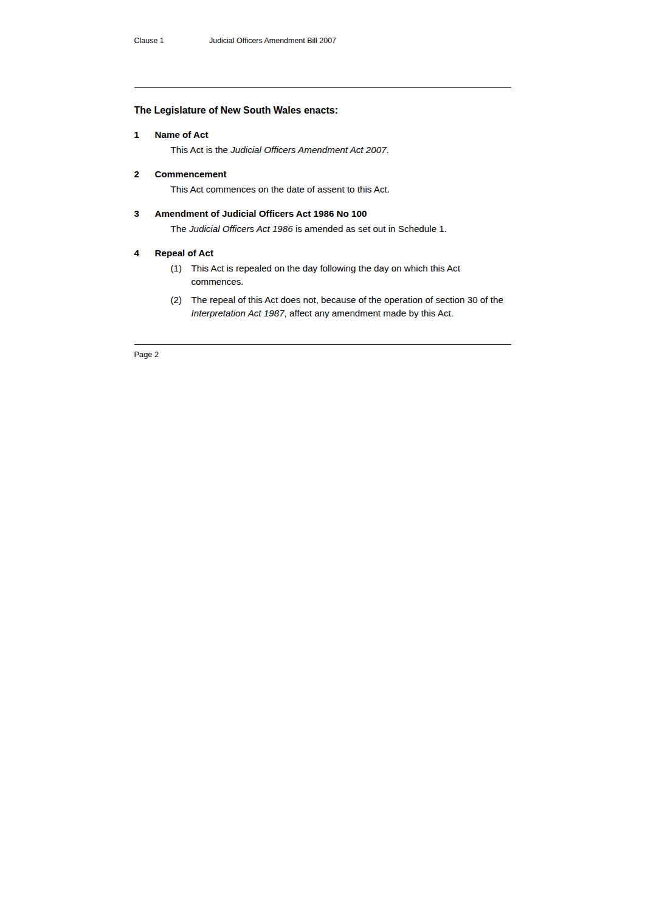Clause 1 Judicial Officers Amendment Bill 2007
The Legislature of New South Wales enacts:
1 Name of Act
This Act is the Judicial Officers Amendment Act 2007.
2 Commencement
This Act commences on the date of assent to this Act.
3 Amendment of Judicial Officers Act 1986 No 100
The Judicial Officers Act 1986 is amended as set out in Schedule 1.
4 Repeal of Act
(1) This Act is repealed on the day following the day on which this Act commences.
(2) The repeal of this Act does not, because of the operation of section 30 of the Interpretation Act 1987, affect any amendment made by this Act.
Page 2